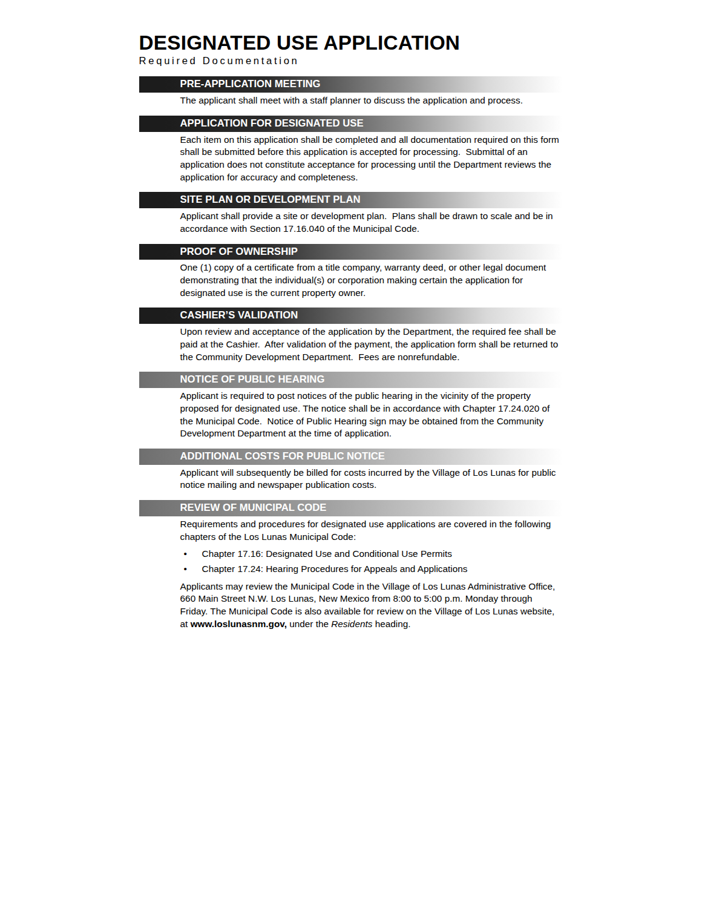DESIGNATED USE APPLICATION
Required Documentation
PRE-APPLICATION MEETING
The applicant shall meet with a staff planner to discuss the application and process.
APPLICATION FOR DESIGNATED USE
Each item on this application shall be completed and all documentation required on this form shall be submitted before this application is accepted for processing. Submittal of an application does not constitute acceptance for processing until the Department reviews the application for accuracy and completeness.
SITE PLAN OR DEVELOPMENT PLAN
Applicant shall provide a site or development plan. Plans shall be drawn to scale and be in accordance with Section 17.16.040 of the Municipal Code.
PROOF OF OWNERSHIP
One (1) copy of a certificate from a title company, warranty deed, or other legal document demonstrating that the individual(s) or corporation making certain the application for designated use is the current property owner.
CASHIER’S VALIDATION
Upon review and acceptance of the application by the Department, the required fee shall be paid at the Cashier. After validation of the payment, the application form shall be returned to the Community Development Department. Fees are nonrefundable.
NOTICE OF PUBLIC HEARING
Applicant is required to post notices of the public hearing in the vicinity of the property proposed for designated use. The notice shall be in accordance with Chapter 17.24.020 of the Municipal Code. Notice of Public Hearing sign may be obtained from the Community Development Department at the time of application.
ADDITIONAL COSTS FOR PUBLIC NOTICE
Applicant will subsequently be billed for costs incurred by the Village of Los Lunas for public notice mailing and newspaper publication costs.
REVIEW OF MUNICIPAL CODE
Requirements and procedures for designated use applications are covered in the following chapters of the Los Lunas Municipal Code:
Chapter 17.16: Designated Use and Conditional Use Permits
Chapter 17.24: Hearing Procedures for Appeals and Applications
Applicants may review the Municipal Code in the Village of Los Lunas Administrative Office, 660 Main Street N.W. Los Lunas, New Mexico from 8:00 to 5:00 p.m. Monday through Friday. The Municipal Code is also available for review on the Village of Los Lunas website, at www.loslunasnm.gov, under the Residents heading.